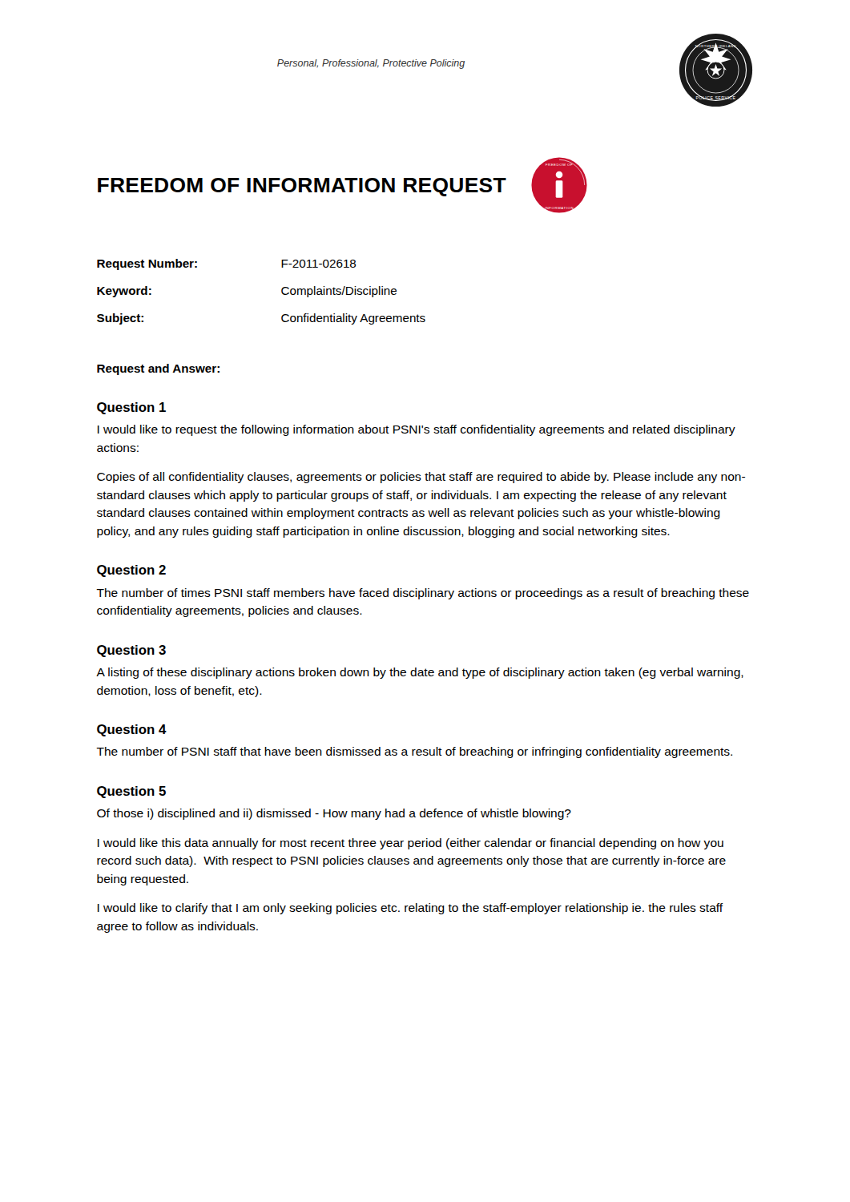Personal, Professional, Protective Policing
POLICE SERVICE NORTHERN IRELAND
FREEDOM OF INFORMATION REQUEST
FREEDOM OF INFORMATION
| Request Number: | F-2011-02618 |
| Keyword: | Complaints/Discipline |
| Subject: | Confidentiality Agreements |
Request and Answer:
Question 1
I would like to request the following information about PSNI's staff confidentiality agreements and related disciplinary actions:
Copies of all confidentiality clauses, agreements or policies that staff are required to abide by. Please include any non-standard clauses which apply to particular groups of staff, or individuals. I am expecting the release of any relevant standard clauses contained within employment contracts as well as relevant policies such as your whistle-blowing policy, and any rules guiding staff participation in online discussion, blogging and social networking sites.
Question 2
The number of times PSNI staff members have faced disciplinary actions or proceedings as a result of breaching these confidentiality agreements, policies and clauses.
Question 3
A listing of these disciplinary actions broken down by the date and type of disciplinary action taken (eg verbal warning, demotion, loss of benefit, etc).
Question 4
The number of PSNI staff that have been dismissed as a result of breaching or infringing confidentiality agreements.
Question 5
Of those i) disciplined and ii) dismissed - How many had a defence of whistle blowing?
I would like this data annually for most recent three year period (either calendar or financial depending on how you record such data). With respect to PSNI policies clauses and agreements only those that are currently in-force are being requested.
I would like to clarify that I am only seeking policies etc. relating to the staff-employer relationship ie. the rules staff agree to follow as individuals.